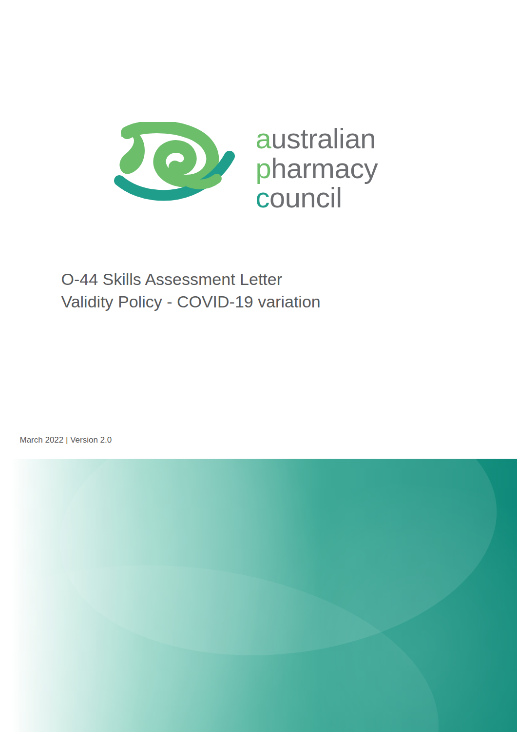australian
pharmacy
council
O-44 Skills Assessment Letter
Validity Policy - COVID-19 variation
March 2022 | Version 2.0